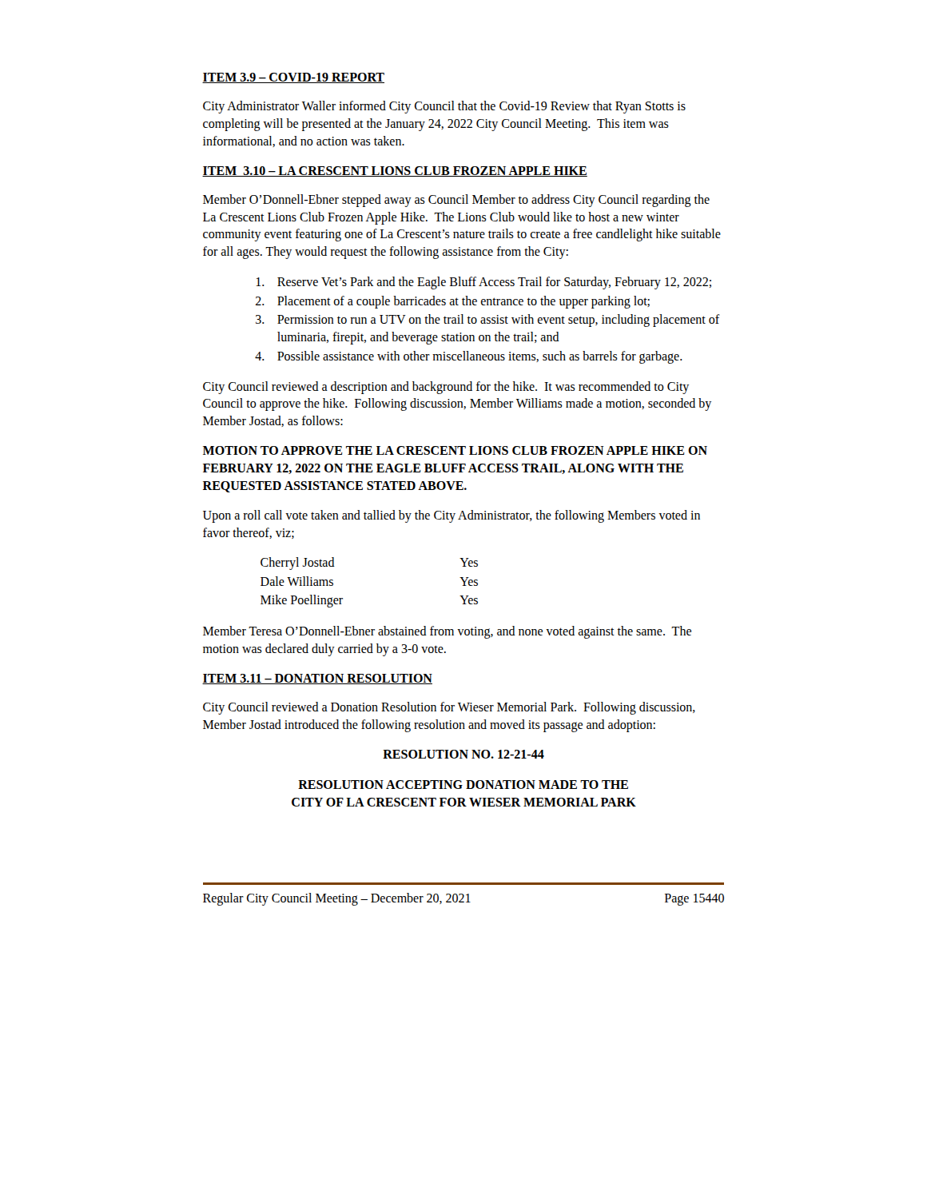ITEM 3.9 – COVID-19 REPORT
City Administrator Waller informed City Council that the Covid-19 Review that Ryan Stotts is completing will be presented at the January 24, 2022 City Council Meeting. This item was informational, and no action was taken.
ITEM 3.10 – LA CRESCENT LIONS CLUB FROZEN APPLE HIKE
Member O’Donnell-Ebner stepped away as Council Member to address City Council regarding the La Crescent Lions Club Frozen Apple Hike. The Lions Club would like to host a new winter community event featuring one of La Crescent’s nature trails to create a free candlelight hike suitable for all ages. They would request the following assistance from the City:
Reserve Vet’s Park and the Eagle Bluff Access Trail for Saturday, February 12, 2022;
Placement of a couple barricades at the entrance to the upper parking lot;
Permission to run a UTV on the trail to assist with event setup, including placement of luminaria, firepit, and beverage station on the trail; and
Possible assistance with other miscellaneous items, such as barrels for garbage.
City Council reviewed a description and background for the hike. It was recommended to City Council to approve the hike. Following discussion, Member Williams made a motion, seconded by Member Jostad, as follows:
MOTION TO APPROVE THE LA CRESCENT LIONS CLUB FROZEN APPLE HIKE ON FEBRUARY 12, 2022 ON THE EAGLE BLUFF ACCESS TRAIL, ALONG WITH THE REQUESTED ASSISTANCE STATED ABOVE.
Upon a roll call vote taken and tallied by the City Administrator, the following Members voted in favor thereof, viz;
| Cherryl Jostad | Yes |
| Dale Williams | Yes |
| Mike Poellinger | Yes |
Member Teresa O’Donnell-Ebner abstained from voting, and none voted against the same. The motion was declared duly carried by a 3-0 vote.
ITEM 3.11 – DONATION RESOLUTION
City Council reviewed a Donation Resolution for Wieser Memorial Park. Following discussion, Member Jostad introduced the following resolution and moved its passage and adoption:
RESOLUTION NO. 12-21-44
RESOLUTION ACCEPTING DONATION MADE TO THE
CITY OF LA CRESCENT FOR WIESER MEMORIAL PARK
Regular City Council Meeting – December 20, 2021 Page 15440